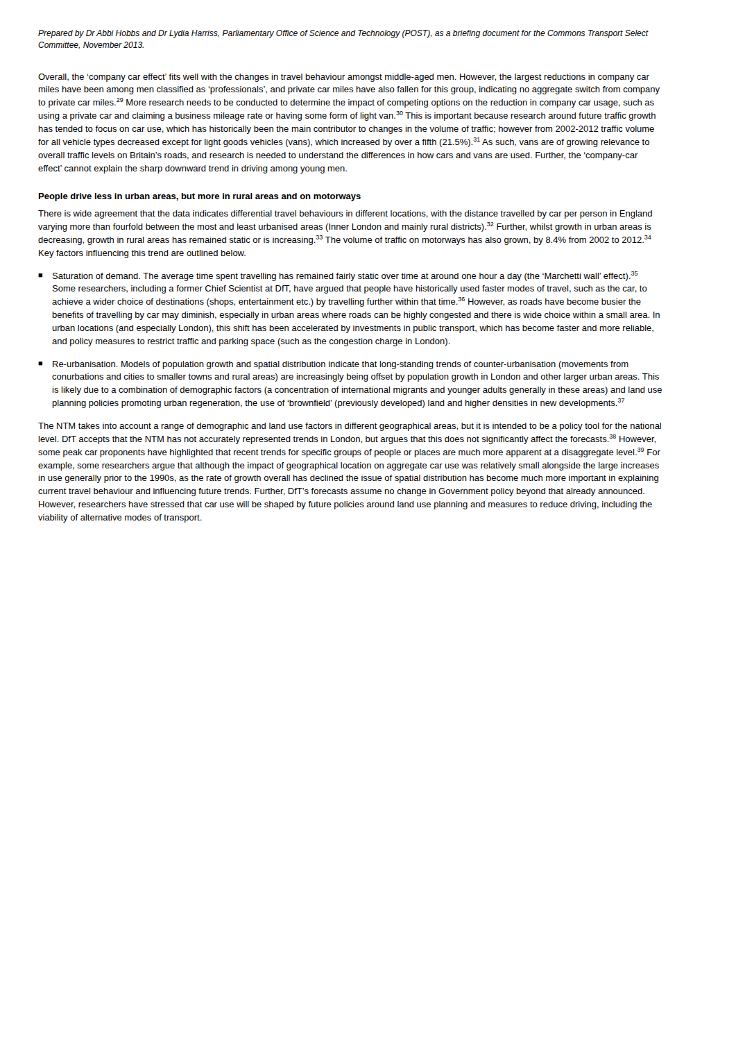Prepared by Dr Abbi Hobbs and Dr Lydia Harriss, Parliamentary Office of Science and Technology (POST), as a briefing document for the Commons Transport Select Committee, November 2013.
Overall, the ‘company car effect’ fits well with the changes in travel behaviour amongst middle-aged men. However, the largest reductions in company car miles have been among men classified as ‘professionals’, and private car miles have also fallen for this group, indicating no aggregate switch from company to private car miles.29 More research needs to be conducted to determine the impact of competing options on the reduction in company car usage, such as using a private car and claiming a business mileage rate or having some form of light van.30 This is important because research around future traffic growth has tended to focus on car use, which has historically been the main contributor to changes in the volume of traffic; however from 2002-2012 traffic volume for all vehicle types decreased except for light goods vehicles (vans), which increased by over a fifth (21.5%).31 As such, vans are of growing relevance to overall traffic levels on Britain’s roads, and research is needed to understand the differences in how cars and vans are used. Further, the ‘company-car effect’ cannot explain the sharp downward trend in driving among young men.
People drive less in urban areas, but more in rural areas and on motorways
There is wide agreement that the data indicates differential travel behaviours in different locations, with the distance travelled by car per person in England varying more than fourfold between the most and least urbanised areas (Inner London and mainly rural districts).32 Further, whilst growth in urban areas is decreasing, growth in rural areas has remained static or is increasing.33 The volume of traffic on motorways has also grown, by 8.4% from 2002 to 2012.34 Key factors influencing this trend are outlined below.
Saturation of demand. The average time spent travelling has remained fairly static over time at around one hour a day (the ‘Marchetti wall’ effect).35 Some researchers, including a former Chief Scientist at DfT, have argued that people have historically used faster modes of travel, such as the car, to achieve a wider choice of destinations (shops, entertainment etc.) by travelling further within that time.36 However, as roads have become busier the benefits of travelling by car may diminish, especially in urban areas where roads can be highly congested and there is wide choice within a small area. In urban locations (and especially London), this shift has been accelerated by investments in public transport, which has become faster and more reliable, and policy measures to restrict traffic and parking space (such as the congestion charge in London).
Re-urbanisation. Models of population growth and spatial distribution indicate that long-standing trends of counter-urbanisation (movements from conurbations and cities to smaller towns and rural areas) are increasingly being offset by population growth in London and other larger urban areas. This is likely due to a combination of demographic factors (a concentration of international migrants and younger adults generally in these areas) and land use planning policies promoting urban regeneration, the use of ‘brownfield’ (previously developed) land and higher densities in new developments.37
The NTM takes into account a range of demographic and land use factors in different geographical areas, but it is intended to be a policy tool for the national level. DfT accepts that the NTM has not accurately represented trends in London, but argues that this does not significantly affect the forecasts.38 However, some peak car proponents have highlighted that recent trends for specific groups of people or places are much more apparent at a disaggregate level.39 For example, some researchers argue that although the impact of geographical location on aggregate car use was relatively small alongside the large increases in use generally prior to the 1990s, as the rate of growth overall has declined the issue of spatial distribution has become much more important in explaining current travel behaviour and influencing future trends. Further, DfT’s forecasts assume no change in Government policy beyond that already announced. However, researchers have stressed that car use will be shaped by future policies around land use planning and measures to reduce driving, including the viability of alternative modes of transport.